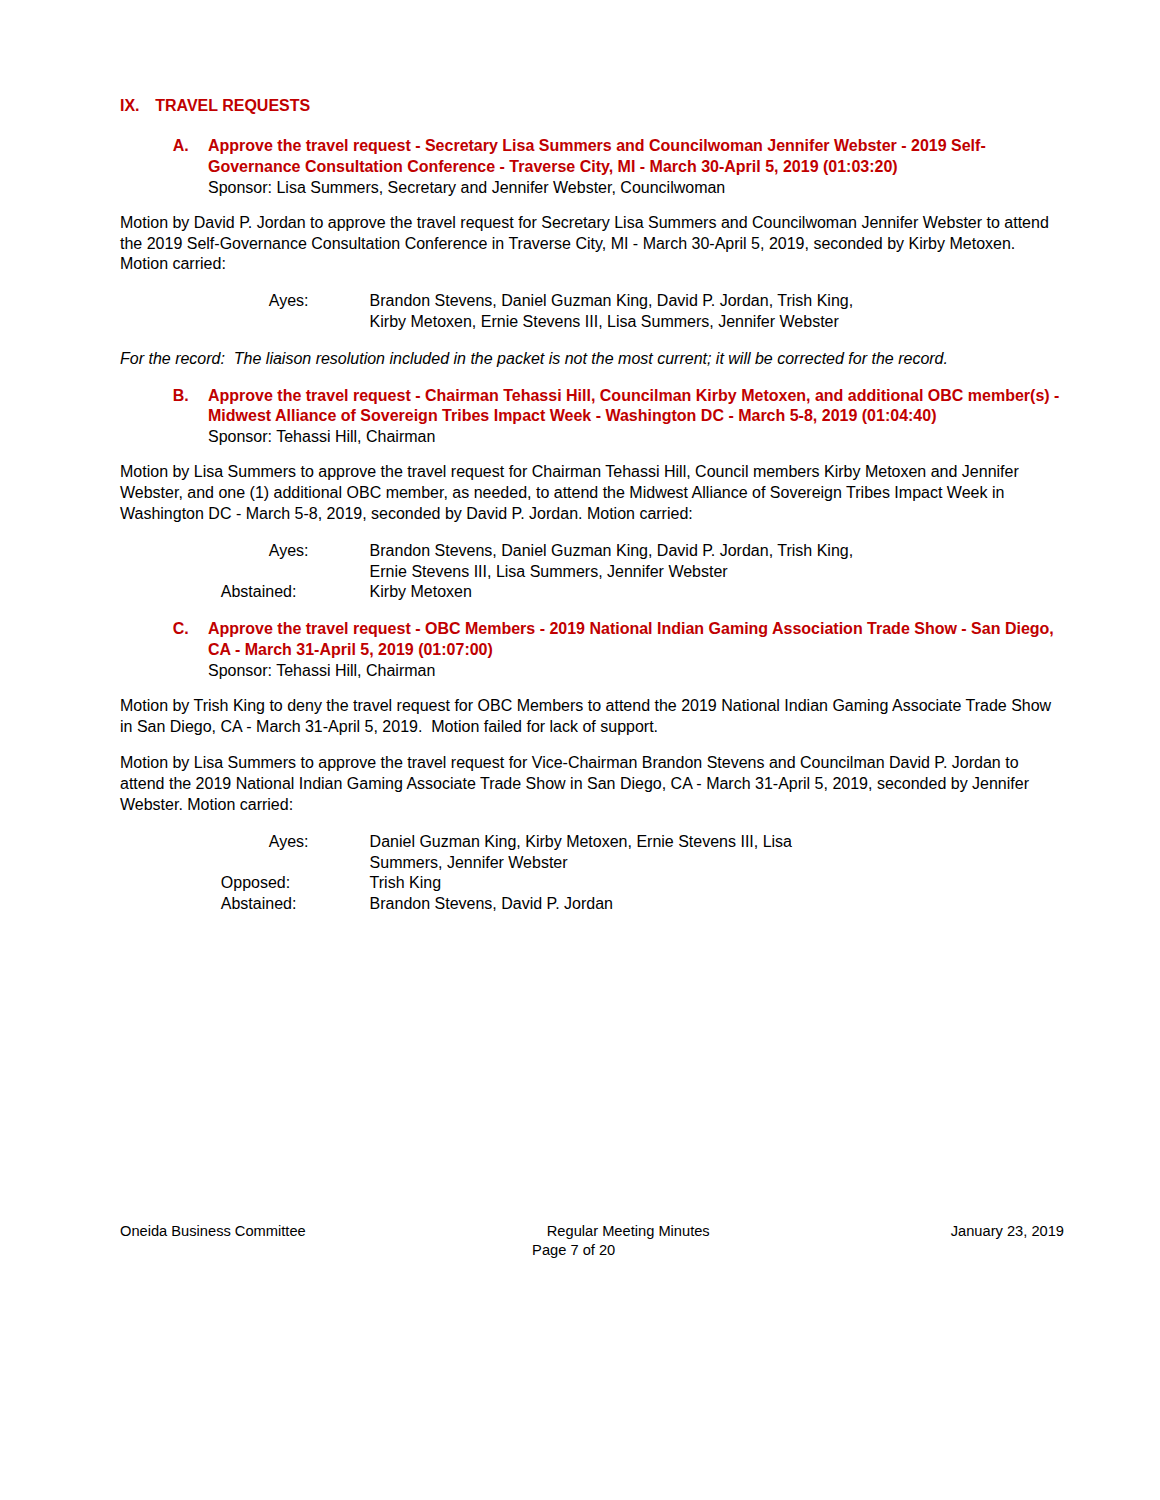IX. TRAVEL REQUESTS
A. Approve the travel request - Secretary Lisa Summers and Councilwoman Jennifer Webster - 2019 Self-Governance Consultation Conference - Traverse City, MI - March 30-April 5, 2019 (01:03:20)
Sponsor: Lisa Summers, Secretary and Jennifer Webster, Councilwoman
Motion by David P. Jordan to approve the travel request for Secretary Lisa Summers and Councilwoman Jennifer Webster to attend the 2019 Self-Governance Consultation Conference in Traverse City, MI - March 30-April 5, 2019, seconded by Kirby Metoxen. Motion carried:
Ayes:
Brandon Stevens, Daniel Guzman King, David P. Jordan, Trish King, Kirby Metoxen, Ernie Stevens III, Lisa Summers, Jennifer Webster
For the record: The liaison resolution included in the packet is not the most current; it will be corrected for the record.
B. Approve the travel request - Chairman Tehassi Hill, Councilman Kirby Metoxen, and additional OBC member(s) - Midwest Alliance of Sovereign Tribes Impact Week - Washington DC - March 5-8, 2019 (01:04:40)
Sponsor: Tehassi Hill, Chairman
Motion by Lisa Summers to approve the travel request for Chairman Tehassi Hill, Council members Kirby Metoxen and Jennifer Webster, and one (1) additional OBC member, as needed, to attend the Midwest Alliance of Sovereign Tribes Impact Week in Washington DC - March 5-8, 2019, seconded by David P. Jordan. Motion carried:
Ayes:
Brandon Stevens, Daniel Guzman King, David P. Jordan, Trish King, Ernie Stevens III, Lisa Summers, Jennifer Webster
Abstained:
Kirby Metoxen
C. Approve the travel request - OBC Members - 2019 National Indian Gaming Association Trade Show - San Diego, CA - March 31-April 5, 2019 (01:07:00)
Sponsor: Tehassi Hill, Chairman
Motion by Trish King to deny the travel request for OBC Members to attend the 2019 National Indian Gaming Associate Trade Show in San Diego, CA - March 31-April 5, 2019. Motion failed for lack of support.
Motion by Lisa Summers to approve the travel request for Vice-Chairman Brandon Stevens and Councilman David P. Jordan to attend the 2019 National Indian Gaming Associate Trade Show in San Diego, CA - March 31-April 5, 2019, seconded by Jennifer Webster. Motion carried:
Ayes:
Daniel Guzman King, Kirby Metoxen, Ernie Stevens III, Lisa Summers, Jennifer Webster
Opposed:
Trish King
Abstained:
Brandon Stevens, David P. Jordan
Oneida Business Committee
Regular Meeting Minutes
January 23, 2019
Page 7 of 20